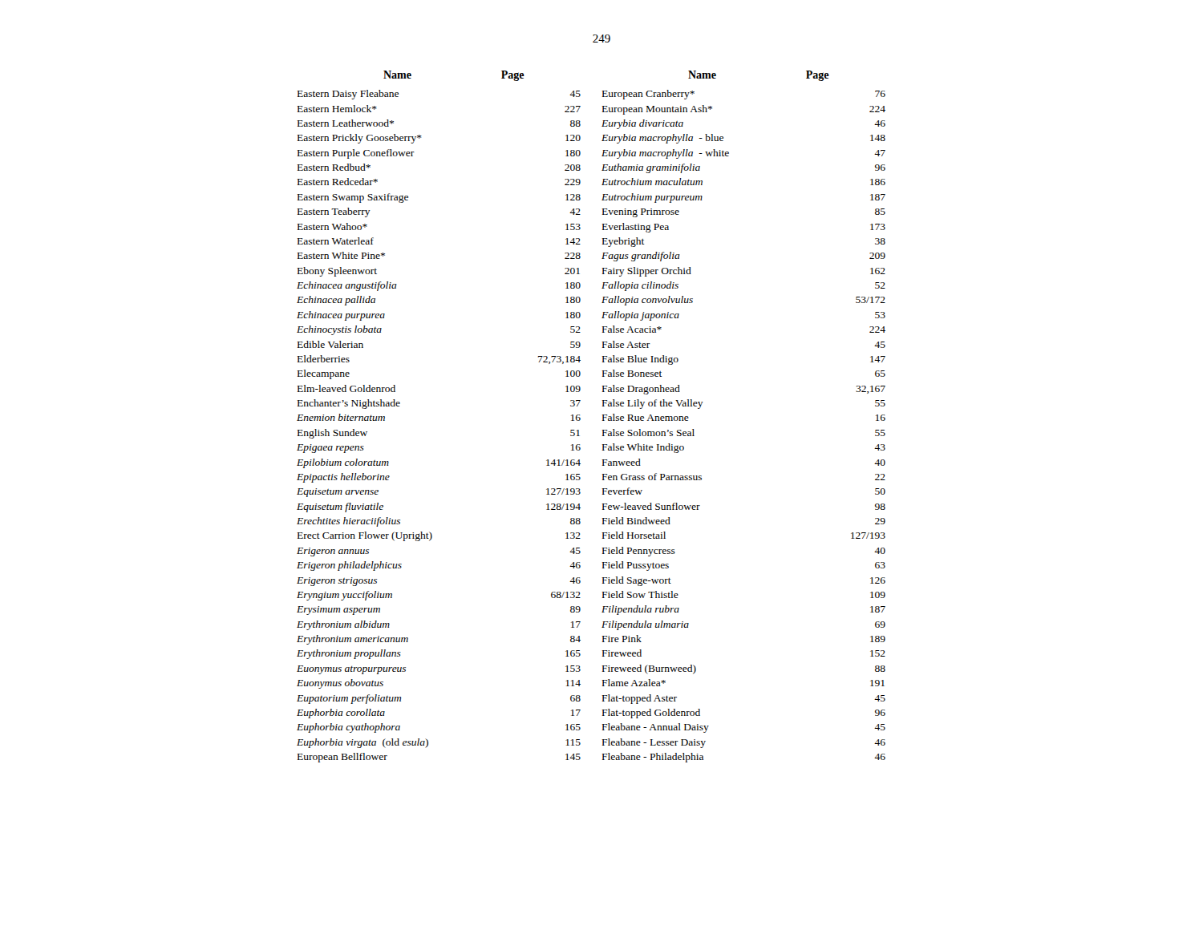249
| Name | Page | Name | Page |
| --- | --- | --- | --- |
| Eastern Daisy Fleabane | 45 | European Cranberry* | 76 |
| Eastern Hemlock* | 227 | European Mountain Ash* | 224 |
| Eastern Leatherwood* | 88 | Eurybia divaricata | 46 |
| Eastern Prickly Gooseberry* | 120 | Eurybia macrophylla - blue | 148 |
| Eastern Purple Coneflower | 180 | Eurybia macrophylla - white | 47 |
| Eastern Redbud* | 208 | Euthamia graminifolia | 96 |
| Eastern Redcedar* | 229 | Eutrochium maculatum | 186 |
| Eastern Swamp Saxifrage | 128 | Eutrochium purpureum | 187 |
| Eastern Teaberry | 42 | Evening Primrose | 85 |
| Eastern Wahoo* | 153 | Everlasting Pea | 173 |
| Eastern Waterleaf | 142 | Eyebright | 38 |
| Eastern White Pine* | 228 | Fagus grandifolia | 209 |
| Ebony Spleenwort | 201 | Fairy Slipper Orchid | 162 |
| Echinacea angustifolia | 180 | Fallopia cilinodis | 52 |
| Echinacea pallida | 180 | Fallopia convolvulus | 53/172 |
| Echinacea purpurea | 180 | Fallopia japonica | 53 |
| Echinocystis lobata | 52 | False Acacia* | 224 |
| Edible Valerian | 59 | False Aster | 45 |
| Elderberries | 72,73,184 | False Blue Indigo | 147 |
| Elecampane | 100 | False Boneset | 65 |
| Elm-leaved Goldenrod | 109 | False Dragonhead | 32,167 |
| Enchanter’s Nightshade | 37 | False Lily of the Valley | 55 |
| Enemion biternatum | 16 | False Rue Anemone | 16 |
| English Sundew | 51 | False Solomon’s Seal | 55 |
| Epigaea repens | 16 | False White Indigo | 43 |
| Epilobium coloratum | 141/164 | Fanweed | 40 |
| Epipactis helleborine | 165 | Fen Grass of Parnassus | 22 |
| Equisetum arvense | 127/193 | Feverfew | 50 |
| Equisetum fluviatile | 128/194 | Few-leaved Sunflower | 98 |
| Erechtites hieraciifolius | 88 | Field Bindweed | 29 |
| Erect Carrion Flower (Upright) | 132 | Field Horsetail | 127/193 |
| Erigeron annuus | 45 | Field Pennycress | 40 |
| Erigeron philadelphicus | 46 | Field Pussytoes | 63 |
| Erigeron strigosus | 46 | Field Sage-wort | 126 |
| Eryngium yuccifolium | 68/132 | Field Sow Thistle | 109 |
| Erysimum asperum | 89 | Filipendula rubra | 187 |
| Erythronium albidum | 17 | Filipendula ulmaria | 69 |
| Erythronium americanum | 84 | Fire Pink | 189 |
| Erythronium propullans | 165 | Fireweed | 152 |
| Euonymus atropurpureus | 153 | Fireweed (Burnweed) | 88 |
| Euonymus obovatus | 114 | Flame Azalea* | 191 |
| Eupatorium perfoliatum | 68 | Flat-topped Aster | 45 |
| Euphorbia corollata | 17 | Flat-topped Goldenrod | 96 |
| Euphorbia cyathophora | 165 | Fleabane - Annual Daisy | 45 |
| Euphorbia virgata (old esula ) | 115 | Fleabane - Lesser Daisy | 46 |
| European Bellflower | 145 | Fleabane - Philadelphia | 46 |